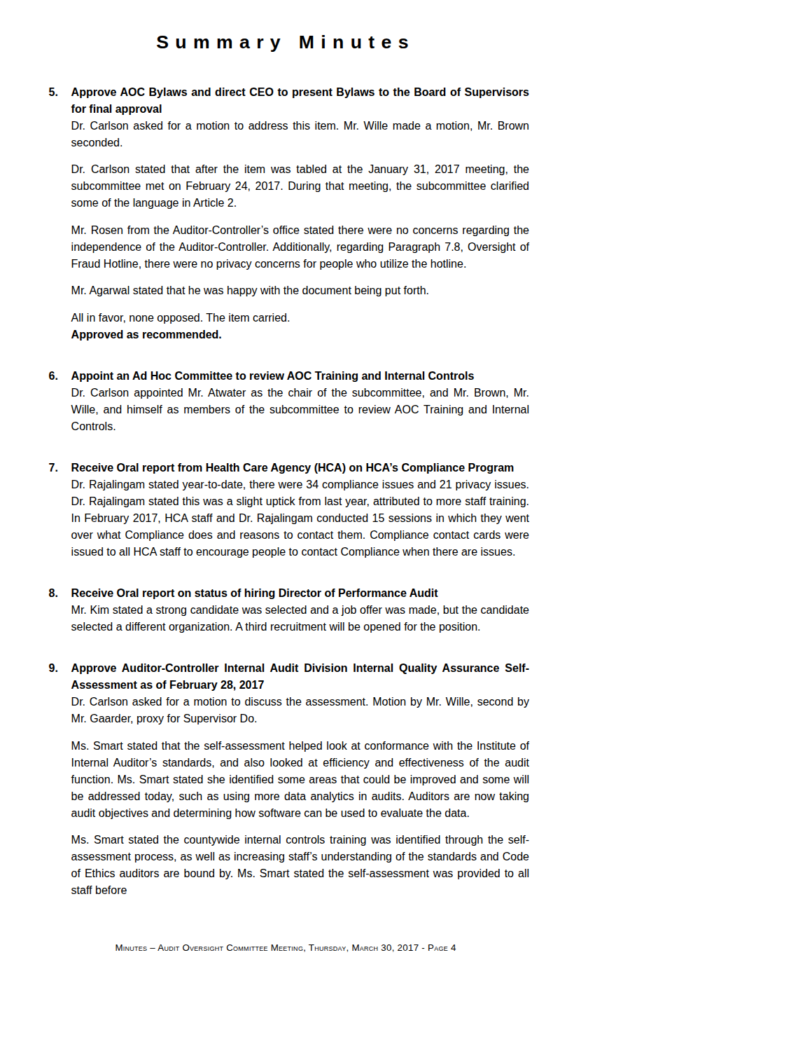Summary Minutes
Approve AOC Bylaws and direct CEO to present Bylaws to the Board of Supervisors for final approval
Dr. Carlson asked for a motion to address this item. Mr. Wille made a motion, Mr. Brown seconded.
Dr. Carlson stated that after the item was tabled at the January 31, 2017 meeting, the subcommittee met on February 24, 2017. During that meeting, the subcommittee clarified some of the language in Article 2.
Mr. Rosen from the Auditor-Controller’s office stated there were no concerns regarding the independence of the Auditor-Controller. Additionally, regarding Paragraph 7.8, Oversight of Fraud Hotline, there were no privacy concerns for people who utilize the hotline.
Mr. Agarwal stated that he was happy with the document being put forth.
All in favor, none opposed. The item carried.
Approved as recommended.
Appoint an Ad Hoc Committee to review AOC Training and Internal Controls
Dr. Carlson appointed Mr. Atwater as the chair of the subcommittee, and Mr. Brown, Mr. Wille, and himself as members of the subcommittee to review AOC Training and Internal Controls.
Receive Oral report from Health Care Agency (HCA) on HCA’s Compliance Program
Dr. Rajalingam stated year-to-date, there were 34 compliance issues and 21 privacy issues. Dr. Rajalingam stated this was a slight uptick from last year, attributed to more staff training. In February 2017, HCA staff and Dr. Rajalingam conducted 15 sessions in which they went over what Compliance does and reasons to contact them. Compliance contact cards were issued to all HCA staff to encourage people to contact Compliance when there are issues.
Receive Oral report on status of hiring Director of Performance Audit
Mr. Kim stated a strong candidate was selected and a job offer was made, but the candidate selected a different organization. A third recruitment will be opened for the position.
Approve Auditor-Controller Internal Audit Division Internal Quality Assurance Self-Assessment as of February 28, 2017
Dr. Carlson asked for a motion to discuss the assessment. Motion by Mr. Wille, second by Mr. Gaarder, proxy for Supervisor Do.
Ms. Smart stated that the self-assessment helped look at conformance with the Institute of Internal Auditor’s standards, and also looked at efficiency and effectiveness of the audit function. Ms. Smart stated she identified some areas that could be improved and some will be addressed today, such as using more data analytics in audits. Auditors are now taking audit objectives and determining how software can be used to evaluate the data.
Ms. Smart stated the countywide internal controls training was identified through the self-assessment process, as well as increasing staff’s understanding of the standards and Code of Ethics auditors are bound by. Ms. Smart stated the self-assessment was provided to all staff before
Minutes – Audit Oversight Committee Meeting, Thursday, March 30, 2017 - Page 4